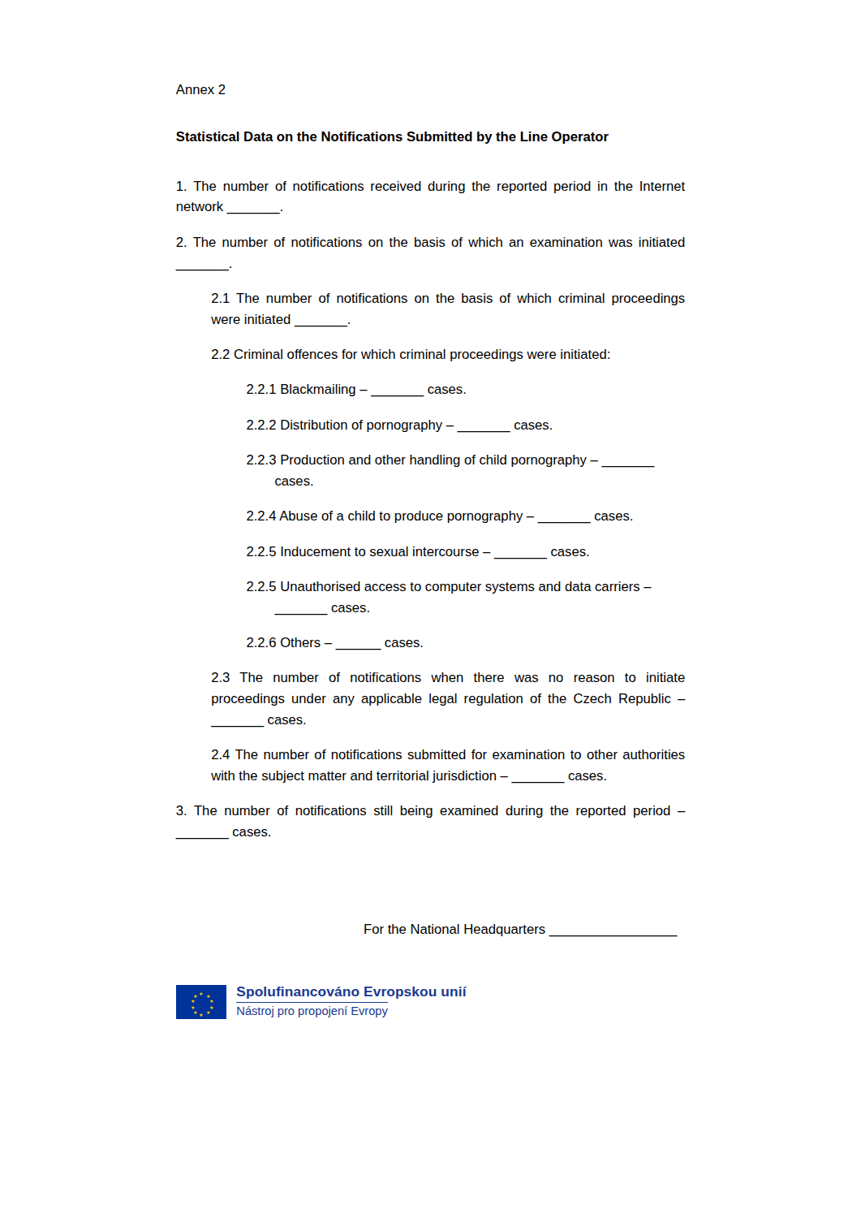Annex 2
Statistical Data on the Notifications Submitted by the Line Operator
1. The number of notifications received during the reported period in the Internet network _______.
2. The number of notifications on the basis of which an examination was initiated _______.
2.1 The number of notifications on the basis of which criminal proceedings were initiated _______.
2.2 Criminal offences for which criminal proceedings were initiated:
2.2.1 Blackmailing – _______ cases.
2.2.2 Distribution of pornography – _______ cases.
2.2.3 Production and other handling of child pornography – _______ cases.
2.2.4 Abuse of a child to produce pornography – _______ cases.
2.2.5 Inducement to sexual intercourse – _______ cases.
2.2.5 Unauthorised access to computer systems and data carriers – _______ cases.
2.2.6 Others – ______ cases.
2.3 The number of notifications when there was no reason to initiate proceedings under any applicable legal regulation of the Czech Republic – _______ cases.
2.4 The number of notifications submitted for examination to other authorities with the subject matter and territorial jurisdiction – _______ cases.
3. The number of notifications still being examined during the reported period – _______ cases.
For the National Headquarters _________________
★ ★ ★ ★ ★ ★ ★ ★ ★ ★
Spolufinancováno Evropskou unií
Nástroj pro propojení Evropy